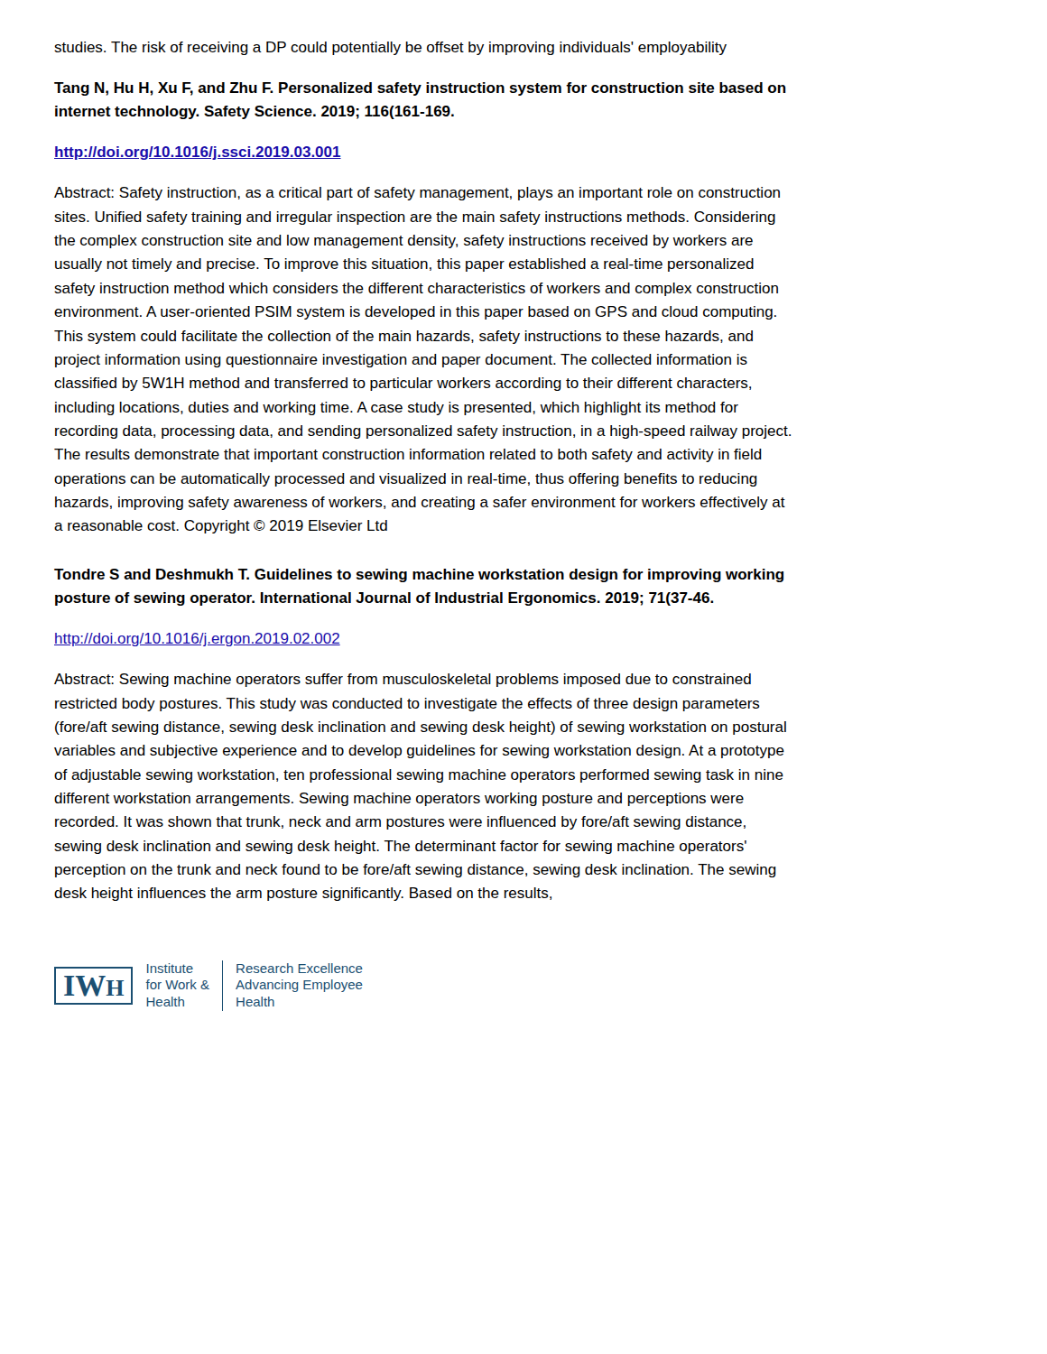studies. The risk of receiving a DP could potentially be offset by improving individuals' employability
Tang N, Hu H, Xu F, and Zhu F. Personalized safety instruction system for construction site based on internet technology. Safety Science. 2019; 116(161-169.
http://doi.org/10.1016/j.ssci.2019.03.001
Abstract: Safety instruction, as a critical part of safety management, plays an important role on construction sites. Unified safety training and irregular inspection are the main safety instructions methods. Considering the complex construction site and low management density, safety instructions received by workers are usually not timely and precise. To improve this situation, this paper established a real-time personalized safety instruction method which considers the different characteristics of workers and complex construction environment. A user-oriented PSIM system is developed in this paper based on GPS and cloud computing. This system could facilitate the collection of the main hazards, safety instructions to these hazards, and project information using questionnaire investigation and paper document. The collected information is classified by 5W1H method and transferred to particular workers according to their different characters, including locations, duties and working time. A case study is presented, which highlight its method for recording data, processing data, and sending personalized safety instruction, in a high-speed railway project. The results demonstrate that important construction information related to both safety and activity in field operations can be automatically processed and visualized in real-time, thus offering benefits to reducing hazards, improving safety awareness of workers, and creating a safer environment for workers effectively at a reasonable cost. Copyright © 2019 Elsevier Ltd
Tondre S and Deshmukh T. Guidelines to sewing machine workstation design for improving working posture of sewing operator. International Journal of Industrial Ergonomics. 2019; 71(37-46.
http://doi.org/10.1016/j.ergon.2019.02.002
Abstract: Sewing machine operators suffer from musculoskeletal problems imposed due to constrained restricted body postures. This study was conducted to investigate the effects of three design parameters (fore/aft sewing distance, sewing desk inclination and sewing desk height) of sewing workstation on postural variables and subjective experience and to develop guidelines for sewing workstation design. At a prototype of adjustable sewing workstation, ten professional sewing machine operators performed sewing task in nine different workstation arrangements. Sewing machine operators working posture and perceptions were recorded. It was shown that trunk, neck and arm postures were influenced by fore/aft sewing distance, sewing desk inclination and sewing desk height. The determinant factor for sewing machine operators' perception on the trunk and neck found to be fore/aft sewing distance, sewing desk inclination. The sewing desk height influences the arm posture significantly. Based on the results,
IWH Institute
for Work &
Health Research Excellence
Advancing Employee
Health